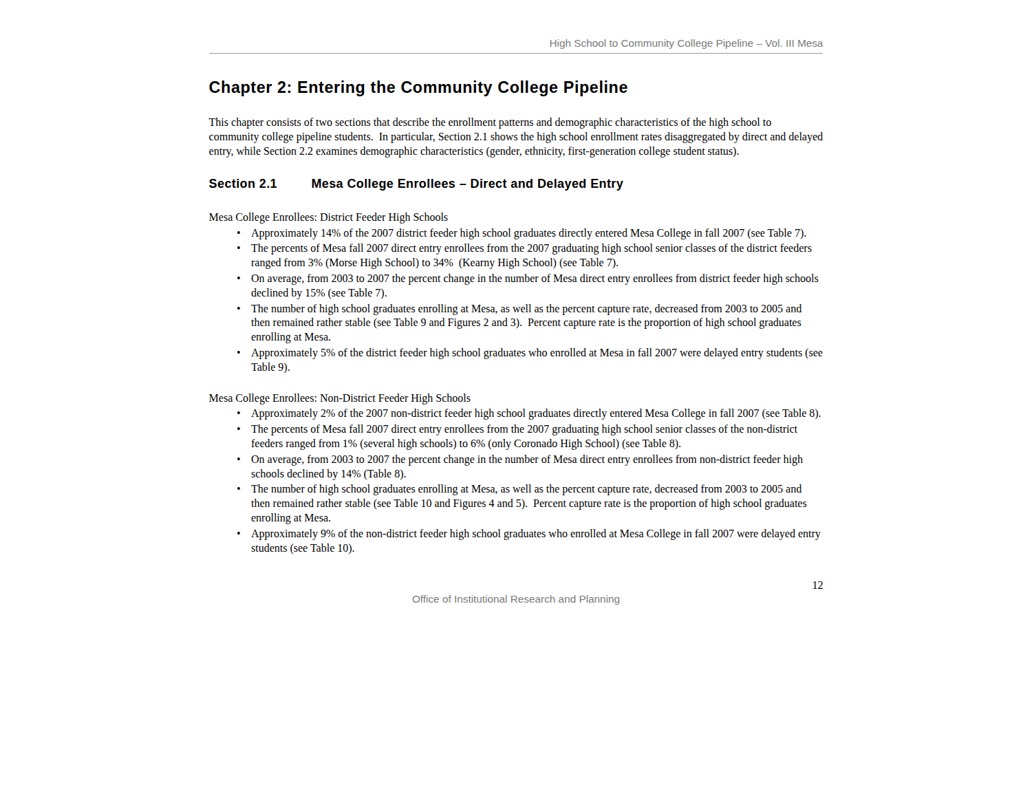High School to Community College Pipeline – Vol. III Mesa
Chapter 2: Entering the Community College Pipeline
This chapter consists of two sections that describe the enrollment patterns and demographic characteristics of the high school to community college pipeline students. In particular, Section 2.1 shows the high school enrollment rates disaggregated by direct and delayed entry, while Section 2.2 examines demographic characteristics (gender, ethnicity, first-generation college student status).
Section 2.1 Mesa College Enrollees – Direct and Delayed Entry
Mesa College Enrollees: District Feeder High Schools
Approximately 14% of the 2007 district feeder high school graduates directly entered Mesa College in fall 2007 (see Table 7).
The percents of Mesa fall 2007 direct entry enrollees from the 2007 graduating high school senior classes of the district feeders ranged from 3% (Morse High School) to 34% (Kearny High School) (see Table 7).
On average, from 2003 to 2007 the percent change in the number of Mesa direct entry enrollees from district feeder high schools declined by 15% (see Table 7).
The number of high school graduates enrolling at Mesa, as well as the percent capture rate, decreased from 2003 to 2005 and then remained rather stable (see Table 9 and Figures 2 and 3). Percent capture rate is the proportion of high school graduates enrolling at Mesa.
Approximately 5% of the district feeder high school graduates who enrolled at Mesa in fall 2007 were delayed entry students (see Table 9).
Mesa College Enrollees: Non-District Feeder High Schools
Approximately 2% of the 2007 non-district feeder high school graduates directly entered Mesa College in fall 2007 (see Table 8).
The percents of Mesa fall 2007 direct entry enrollees from the 2007 graduating high school senior classes of the non-district feeders ranged from 1% (several high schools) to 6% (only Coronado High School) (see Table 8).
On average, from 2003 to 2007 the percent change in the number of Mesa direct entry enrollees from non-district feeder high schools declined by 14% (Table 8).
The number of high school graduates enrolling at Mesa, as well as the percent capture rate, decreased from 2003 to 2005 and then remained rather stable (see Table 10 and Figures 4 and 5). Percent capture rate is the proportion of high school graduates enrolling at Mesa.
Approximately 9% of the non-district feeder high school graduates who enrolled at Mesa College in fall 2007 were delayed entry students (see Table 10).
12
Office of Institutional Research and Planning